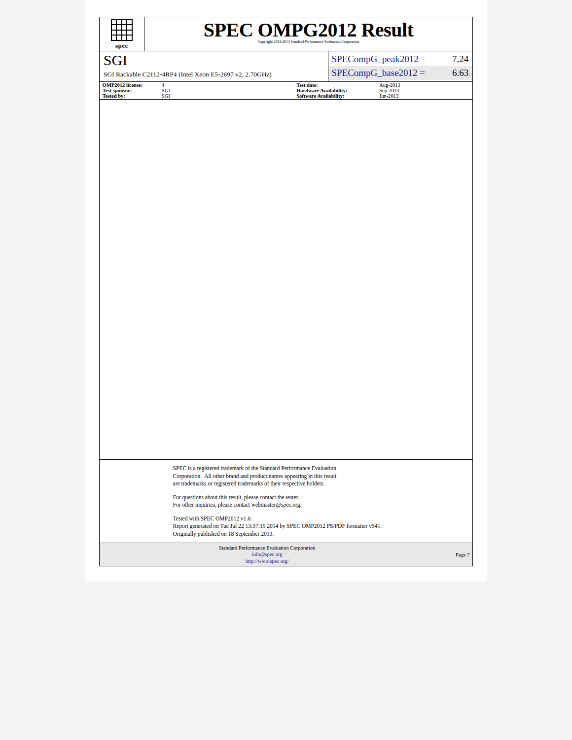spec
SPEC OMPG2012 Result
Copyright 2012-2014 Standard Performance Evaluation Corporation
SGI
SGI Rackable C2112-4RP4 (Intel Xeon E5-2697 v2, 2.70GHz)
SPECompG_peak2012 = 7.24
SPECompG_base2012 = 6.63
OMP2012 license: 4
Test sponsor: SGI
Tested by: SGI
Test date: Aug-2013
Hardware Availability: Sep-2013
Software Availability: Jun-2013
SPEC is a registered trademark of the Standard Performance Evaluation
Corporation. All other brand and product names appearing in this result
are trademarks or registered trademarks of their respective holders.
For questions about this result, please contact the tester.
For other inquiries, please contact webmaster@spec.org.
Tested with SPEC OMP2012 v1.0.
Report generated on Tue Jul 22 13:37:15 2014 by SPEC OMP2012 PS/PDF formatter v541.
Originally published on 18 September 2013.
Standard Performance Evaluation Corporation
info@spec.org
http://www.spec.org/
Page 7